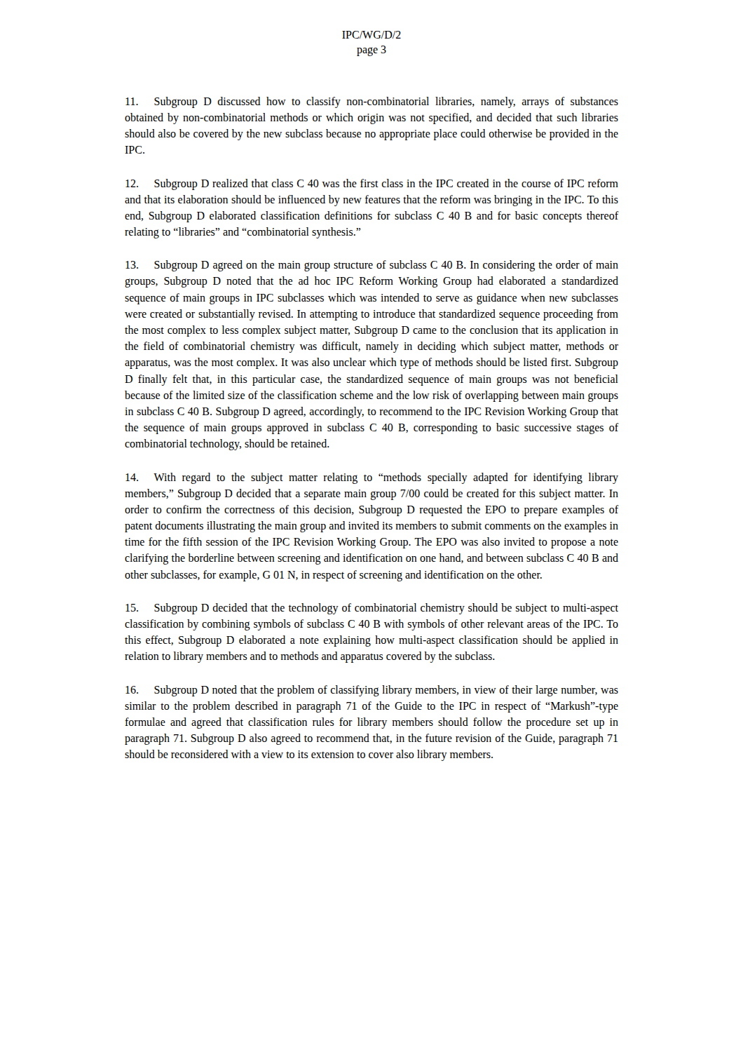IPC/WG/D/2 page 3
11. Subgroup D discussed how to classify non-combinatorial libraries, namely, arrays of substances obtained by non-combinatorial methods or which origin was not specified, and decided that such libraries should also be covered by the new subclass because no appropriate place could otherwise be provided in the IPC.
12. Subgroup D realized that class C 40 was the first class in the IPC created in the course of IPC reform and that its elaboration should be influenced by new features that the reform was bringing in the IPC. To this end, Subgroup D elaborated classification definitions for subclass C 40 B and for basic concepts thereof relating to “libraries” and “combinatorial synthesis.”
13. Subgroup D agreed on the main group structure of subclass C 40 B. In considering the order of main groups, Subgroup D noted that the ad hoc IPC Reform Working Group had elaborated a standardized sequence of main groups in IPC subclasses which was intended to serve as guidance when new subclasses were created or substantially revised. In attempting to introduce that standardized sequence proceeding from the most complex to less complex subject matter, Subgroup D came to the conclusion that its application in the field of combinatorial chemistry was difficult, namely in deciding which subject matter, methods or apparatus, was the most complex. It was also unclear which type of methods should be listed first. Subgroup D finally felt that, in this particular case, the standardized sequence of main groups was not beneficial because of the limited size of the classification scheme and the low risk of overlapping between main groups in subclass C 40 B. Subgroup D agreed, accordingly, to recommend to the IPC Revision Working Group that the sequence of main groups approved in subclass C 40 B, corresponding to basic successive stages of combinatorial technology, should be retained.
14. With regard to the subject matter relating to “methods specially adapted for identifying library members,” Subgroup D decided that a separate main group 7/00 could be created for this subject matter. In order to confirm the correctness of this decision, Subgroup D requested the EPO to prepare examples of patent documents illustrating the main group and invited its members to submit comments on the examples in time for the fifth session of the IPC Revision Working Group. The EPO was also invited to propose a note clarifying the borderline between screening and identification on one hand, and between subclass C 40 B and other subclasses, for example, G 01 N, in respect of screening and identification on the other.
15. Subgroup D decided that the technology of combinatorial chemistry should be subject to multi-aspect classification by combining symbols of subclass C 40 B with symbols of other relevant areas of the IPC. To this effect, Subgroup D elaborated a note explaining how multi-aspect classification should be applied in relation to library members and to methods and apparatus covered by the subclass.
16. Subgroup D noted that the problem of classifying library members, in view of their large number, was similar to the problem described in paragraph 71 of the Guide to the IPC in respect of “Markush”-type formulae and agreed that classification rules for library members should follow the procedure set up in paragraph 71. Subgroup D also agreed to recommend that, in the future revision of the Guide, paragraph 71 should be reconsidered with a view to its extension to cover also library members.